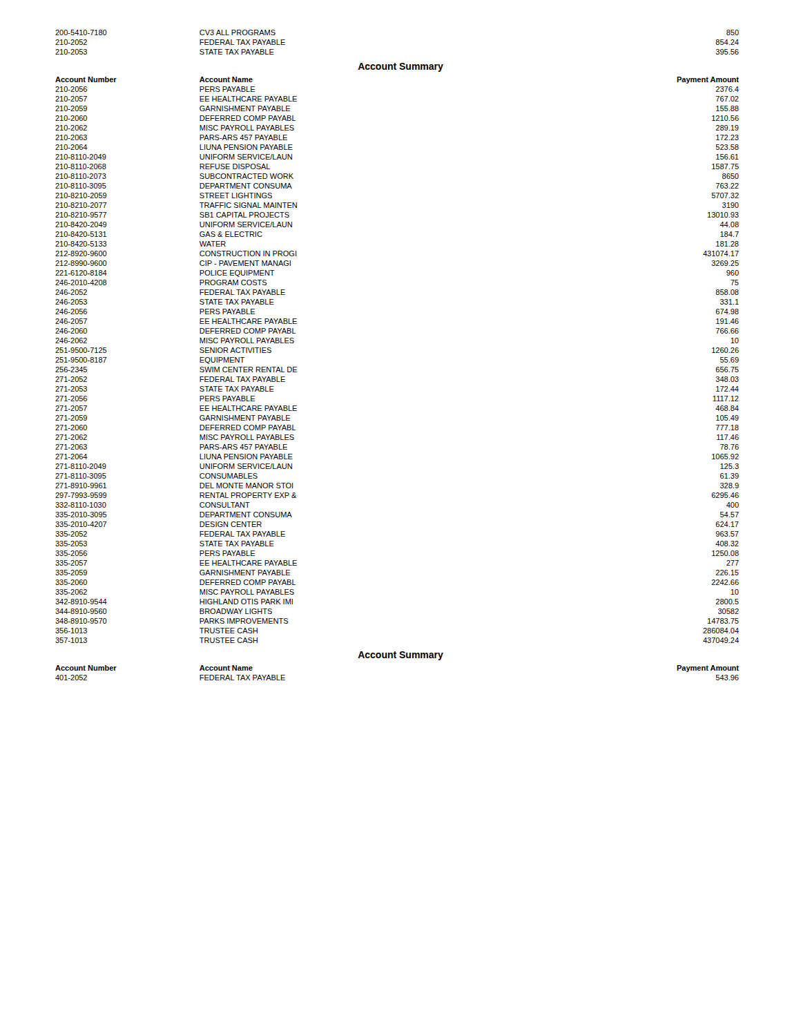| 200-5410-7180 | CV3 ALL PROGRAMS | 850 |
| 210-2052 | FEDERAL TAX PAYABLE | 854.24 |
| 210-2053 | STATE TAX PAYABLE | 395.56 |
| Account Summary |
| Account Number | Account Name | Payment Amount |
| 210-2056 | PERS PAYABLE | 2376.4 |
| 210-2057 | EE HEALTHCARE PAYABLE | 767.02 |
| 210-2059 | GARNISHMENT PAYABLE | 155.88 |
| 210-2060 | DEFERRED COMP PAYABL | 1210.56 |
| 210-2062 | MISC PAYROLL PAYABLES | 289.19 |
| 210-2063 | PARS-ARS 457 PAYABLE | 172.23 |
| 210-2064 | LIUNA PENSION PAYABLE | 523.58 |
| 210-8110-2049 | UNIFORM SERVICE/LAUN | 156.61 |
| 210-8110-2068 | REFUSE DISPOSAL | 1587.75 |
| 210-8110-2073 | SUBCONTRACTED WORK | 8650 |
| 210-8110-3095 | DEPARTMENT CONSUMA | 763.22 |
| 210-8210-2059 | STREET LIGHTINGS | 5707.32 |
| 210-8210-2077 | TRAFFIC SIGNAL MAINTEN | 3190 |
| 210-8210-9577 | SB1 CAPITAL PROJECTS | 13010.93 |
| 210-8420-2049 | UNIFORM SERVICE/LAUN | 44.08 |
| 210-8420-5131 | GAS & ELECTRIC | 184.7 |
| 210-8420-5133 | WATER | 181.28 |
| 212-8920-9600 | CONSTRUCTION IN PROGI | 431074.17 |
| 212-8990-9600 | CIP - PAVEMENT MANAGI | 3269.25 |
| 221-6120-8184 | POLICE EQUIPMENT | 960 |
| 246-2010-4208 | PROGRAM COSTS | 75 |
| 246-2052 | FEDERAL TAX PAYABLE | 858.08 |
| 246-2053 | STATE TAX PAYABLE | 331.1 |
| 246-2056 | PERS PAYABLE | 674.98 |
| 246-2057 | EE HEALTHCARE PAYABLE | 191.46 |
| 246-2060 | DEFERRED COMP PAYABL | 766.66 |
| 246-2062 | MISC PAYROLL PAYABLES | 10 |
| 251-9500-7125 | SENIOR ACTIVITIES | 1260.26 |
| 251-9500-8187 | EQUIPMENT | 55.69 |
| 256-2345 | SWIM CENTER RENTAL DE | 656.75 |
| 271-2052 | FEDERAL TAX PAYABLE | 348.03 |
| 271-2053 | STATE TAX PAYABLE | 172.44 |
| 271-2056 | PERS PAYABLE | 1117.12 |
| 271-2057 | EE HEALTHCARE PAYABLE | 468.84 |
| 271-2059 | GARNISHMENT PAYABLE | 105.49 |
| 271-2060 | DEFERRED COMP PAYABL | 777.18 |
| 271-2062 | MISC PAYROLL PAYABLES | 117.46 |
| 271-2063 | PARS-ARS 457 PAYABLE | 78.76 |
| 271-2064 | LIUNA PENSION PAYABLE | 1065.92 |
| 271-8110-2049 | UNIFORM SERVICE/LAUN | 125.3 |
| 271-8110-3095 | CONSUMABLES | 61.39 |
| 271-8910-9961 | DEL MONTE MANOR STOI | 328.9 |
| 297-7993-9599 | RENTAL PROPERTY EXP & | 6295.46 |
| 332-8110-1030 | CONSULTANT | 400 |
| 335-2010-3095 | DEPARTMENT CONSUMA | 54.57 |
| 335-2010-4207 | DESIGN CENTER | 624.17 |
| 335-2052 | FEDERAL TAX PAYABLE | 963.57 |
| 335-2053 | STATE TAX PAYABLE | 408.32 |
| 335-2056 | PERS PAYABLE | 1250.08 |
| 335-2057 | EE HEALTHCARE PAYABLE | 277 |
| 335-2059 | GARNISHMENT PAYABLE | 226.15 |
| 335-2060 | DEFERRED COMP PAYABL | 2242.66 |
| 335-2062 | MISC PAYROLL PAYABLES | 10 |
| 342-8910-9544 | HIGHLAND OTIS PARK IMI | 2800.5 |
| 344-8910-9560 | BROADWAY LIGHTS | 30582 |
| 348-8910-9570 | PARKS IMPROVEMENTS | 14783.75 |
| 356-1013 | TRUSTEE CASH | 286084.04 |
| 357-1013 | TRUSTEE CASH | 437049.24 |
| Account Summary |
| Account Number | Account Name | Payment Amount |
| 401-2052 | FEDERAL TAX PAYABLE | 543.96 |